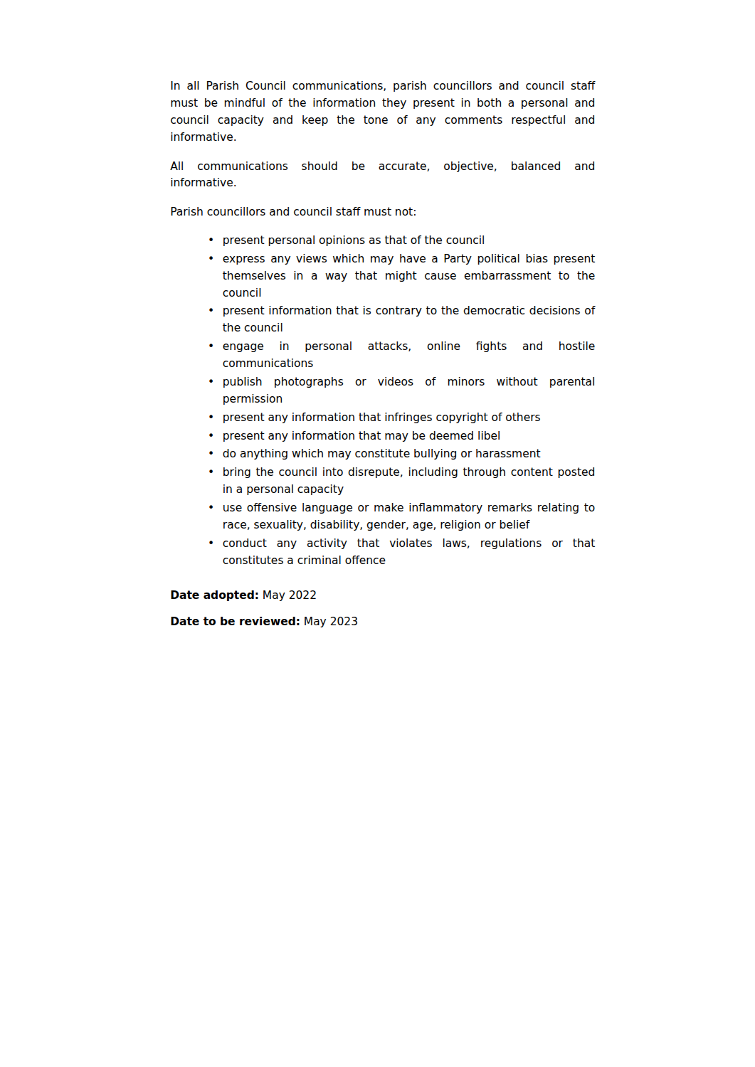In all Parish Council communications, parish councillors and council staff must be mindful of the information they present in both a personal and council capacity and keep the tone of any comments respectful and informative.
All communications should be accurate, objective, balanced and informative.
Parish councillors and council staff must not:
present personal opinions as that of the council
express any views which may have a Party political bias present themselves in a way that might cause embarrassment to the council
present information that is contrary to the democratic decisions of the council
engage in personal attacks, online fights and hostile communications
publish photographs or videos of minors without parental permission
present any information that infringes copyright of others
present any information that may be deemed libel
do anything which may constitute bullying or harassment
bring the council into disrepute, including through content posted in a personal capacity
use offensive language or make inflammatory remarks relating to race, sexuality, disability, gender, age, religion or belief
conduct any activity that violates laws, regulations or that constitutes a criminal offence
Date adopted: May 2022
Date to be reviewed: May 2023